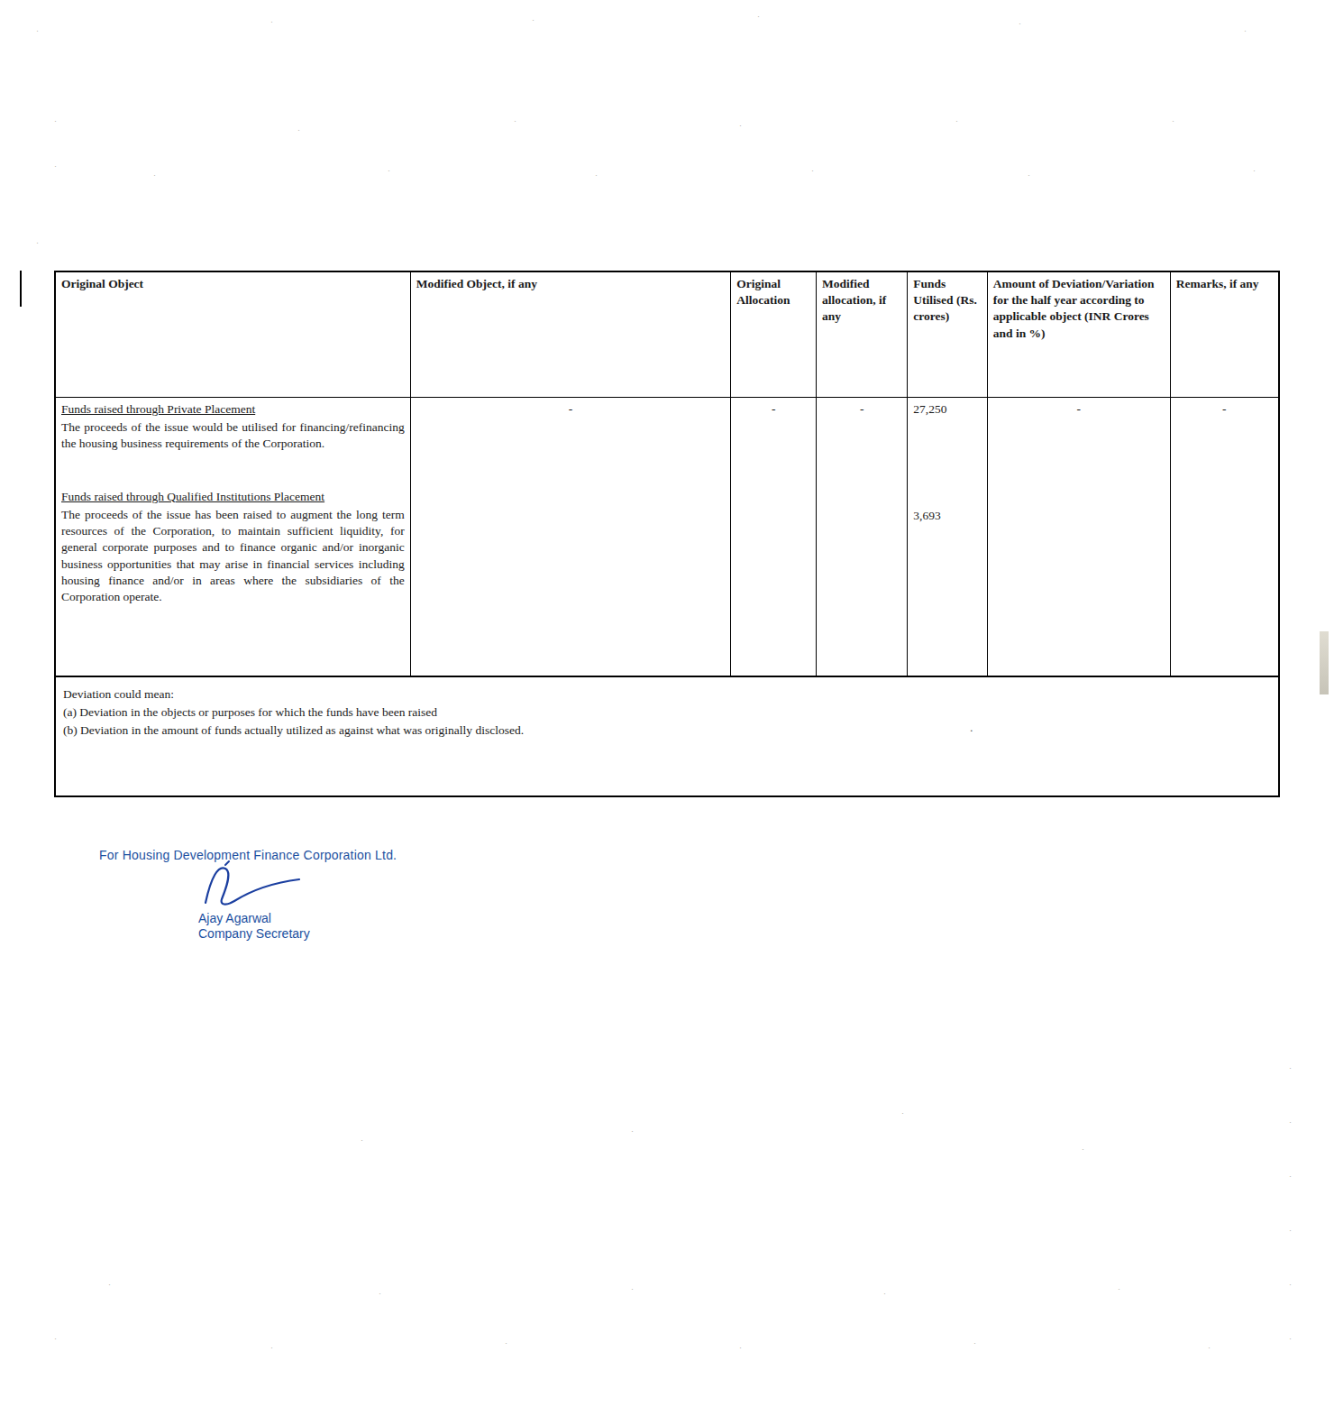·
·
·
·
·
·
·
·
·
·
·
·
·
·
·
·
·
·
·
·
·
·
·
·
·
·
·
·
·
·
·
·
·
·
·
·
·
·
·
·
·
| Original Object | Modified Object, if any | Original Allocation | Modified allocation, if any | Funds Utilised (Rs. crores) | Amount of Deviation/Variation for the half year according to applicable object (INR Crores and in %) | Remarks, if any |
| --- | --- | --- | --- | --- | --- | --- |
| Funds raised through Private Placement The proceeds of the issue would be utilised for financing/refinancing the housing business requirements of the Corporation. Funds raised through Qualified Institutions Placement The proceeds of the issue has been raised to augment the long term resources of the Corporation, to maintain sufficient liquidity, for general corporate purposes and to finance organic and/or inorganic business opportunities that may arise in financial services including housing finance and/or in areas where the subsidiaries of the Corporation operate. | - | - | - | 27,250 3,693 | - | - |
Deviation could mean:
(a) Deviation in the objects or purposes for which the funds have been raised
(b) Deviation in the amount of funds actually utilized as against what was originally disclosed.
For Housing Development Finance Corporation Ltd.
Ajay Agarwal Company Secretary